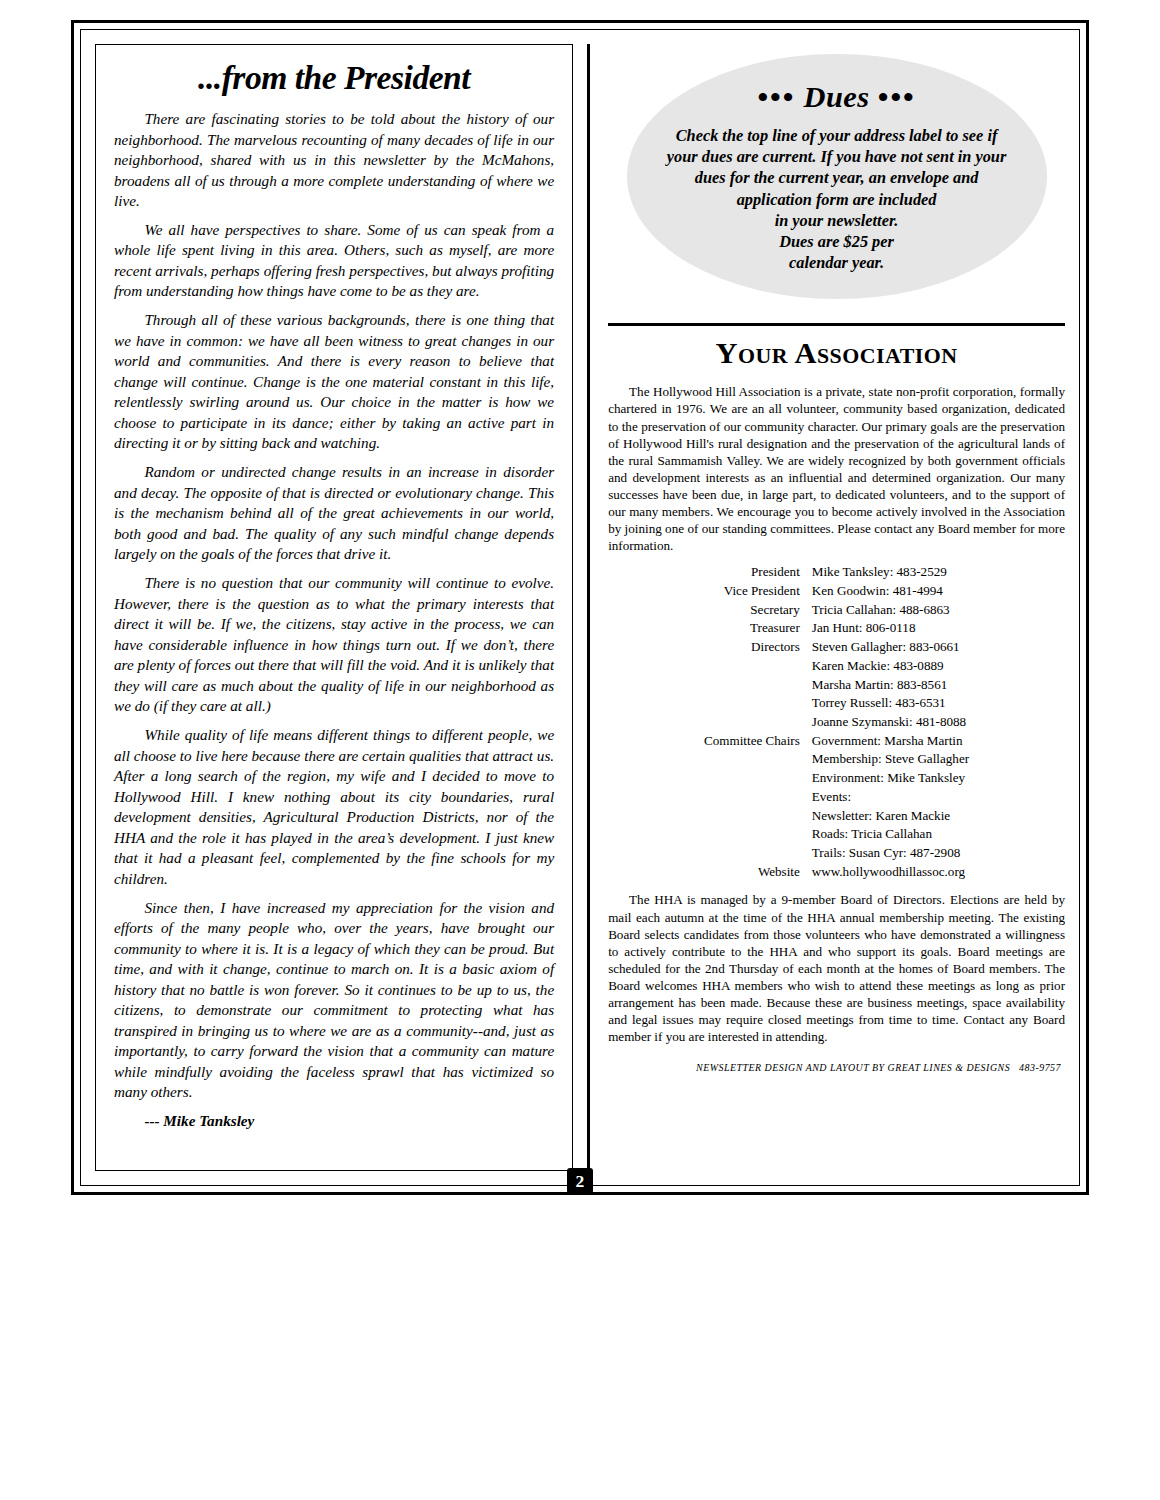...from the President
There are fascinating stories to be told about the history of our neighborhood. The marvelous recounting of many decades of life in our neighborhood, shared with us in this newsletter by the McMahons, broadens all of us through a more complete understanding of where we live.
We all have perspectives to share. Some of us can speak from a whole life spent living in this area. Others, such as myself, are more recent arrivals, perhaps offering fresh perspectives, but always profiting from understanding how things have come to be as they are.
Through all of these various backgrounds, there is one thing that we have in common: we have all been witness to great changes in our world and communities. And there is every reason to believe that change will continue. Change is the one material constant in this life, relentlessly swirling around us. Our choice in the matter is how we choose to participate in its dance; either by taking an active part in directing it or by sitting back and watching.
Random or undirected change results in an increase in disorder and decay. The opposite of that is directed or evolutionary change. This is the mechanism behind all of the great achievements in our world, both good and bad. The quality of any such mindful change depends largely on the goals of the forces that drive it.
There is no question that our community will continue to evolve. However, there is the question as to what the primary interests that direct it will be. If we, the citizens, stay active in the process, we can have considerable influence in how things turn out. If we don’t, there are plenty of forces out there that will fill the void. And it is unlikely that they will care as much about the quality of life in our neighborhood as we do (if they care at all.)
While quality of life means different things to different people, we all choose to live here because there are certain qualities that attract us. After a long search of the region, my wife and I decided to move to Hollywood Hill. I knew nothing about its city boundaries, rural development densities, Agricultural Production Districts, nor of the HHA and the role it has played in the area’s development. I just knew that it had a pleasant feel, complemented by the fine schools for my children.
Since then, I have increased my appreciation for the vision and efforts of the many people who, over the years, have brought our community to where it is. It is a legacy of which they can be proud. But time, and with it change, continue to march on. It is a basic axiom of history that no battle is won forever. So it continues to be up to us, the citizens, to demonstrate our commitment to protecting what has transpired in bringing us to where we are as a community--and, just as importantly, to carry forward the vision that a community can mature while mindfully avoiding the faceless sprawl that has victimized so many others.
--- Mike Tanksley
••• Dues •••
Check the top line of your address label to see if your dues are current. If you have not sent in your dues for the current year, an envelope and application form are included
in your newsletter.
Dues are $25 per
calendar year.
YOUR ASSOCIATION
The Hollywood Hill Association is a private, state non-profit corporation, formally chartered in 1976. We are an all volunteer, community based organization, dedicated to the preservation of our community character. Our primary goals are the preservation of Hollywood Hill's rural designation and the preservation of the agricultural lands of the rural Sammamish Valley. We are widely recognized by both government officials and development interests as an influential and determined organization. Our many successes have been due, in large part, to dedicated volunteers, and to the support of our many members. We encourage you to become actively involved in the Association by joining one of our standing committees. Please contact any Board member for more information.
| President | Mike Tanksley: 483-2529 |
| Vice President | Ken Goodwin: 481-4994 |
| Secretary | Tricia Callahan: 488-6863 |
| Treasurer | Jan Hunt: 806-0118 |
| Directors | Steven Gallagher: 883-0661 |
| | Karen Mackie: 483-0889 |
| | Marsha Martin: 883-8561 |
| | Torrey Russell: 483-6531 |
| | Joanne Szymanski: 481-8088 |
| Committee Chairs | Government: Marsha Martin |
| | Membership: Steve Gallagher |
| | Environment: Mike Tanksley |
| | Events: |
| | Newsletter: Karen Mackie |
| | Roads: Tricia Callahan |
| | Trails: Susan Cyr: 487-2908 |
| Website | www.hollywoodhillassoc.org |
The HHA is managed by a 9-member Board of Directors. Elections are held by mail each autumn at the time of the HHA annual membership meeting. The existing Board selects candidates from those volunteers who have demonstrated a willingness to actively contribute to the HHA and who support its goals. Board meetings are scheduled for the 2nd Thursday of each month at the homes of Board members. The Board welcomes HHA members who wish to attend these meetings as long as prior arrangement has been made. Because these are business meetings, space availability and legal issues may require closed meetings from time to time. Contact any Board member if you are interested in attending.
NEWSLETTER DESIGN AND LAYOUT BY GREAT LINES & DESIGNS 483-9757
2